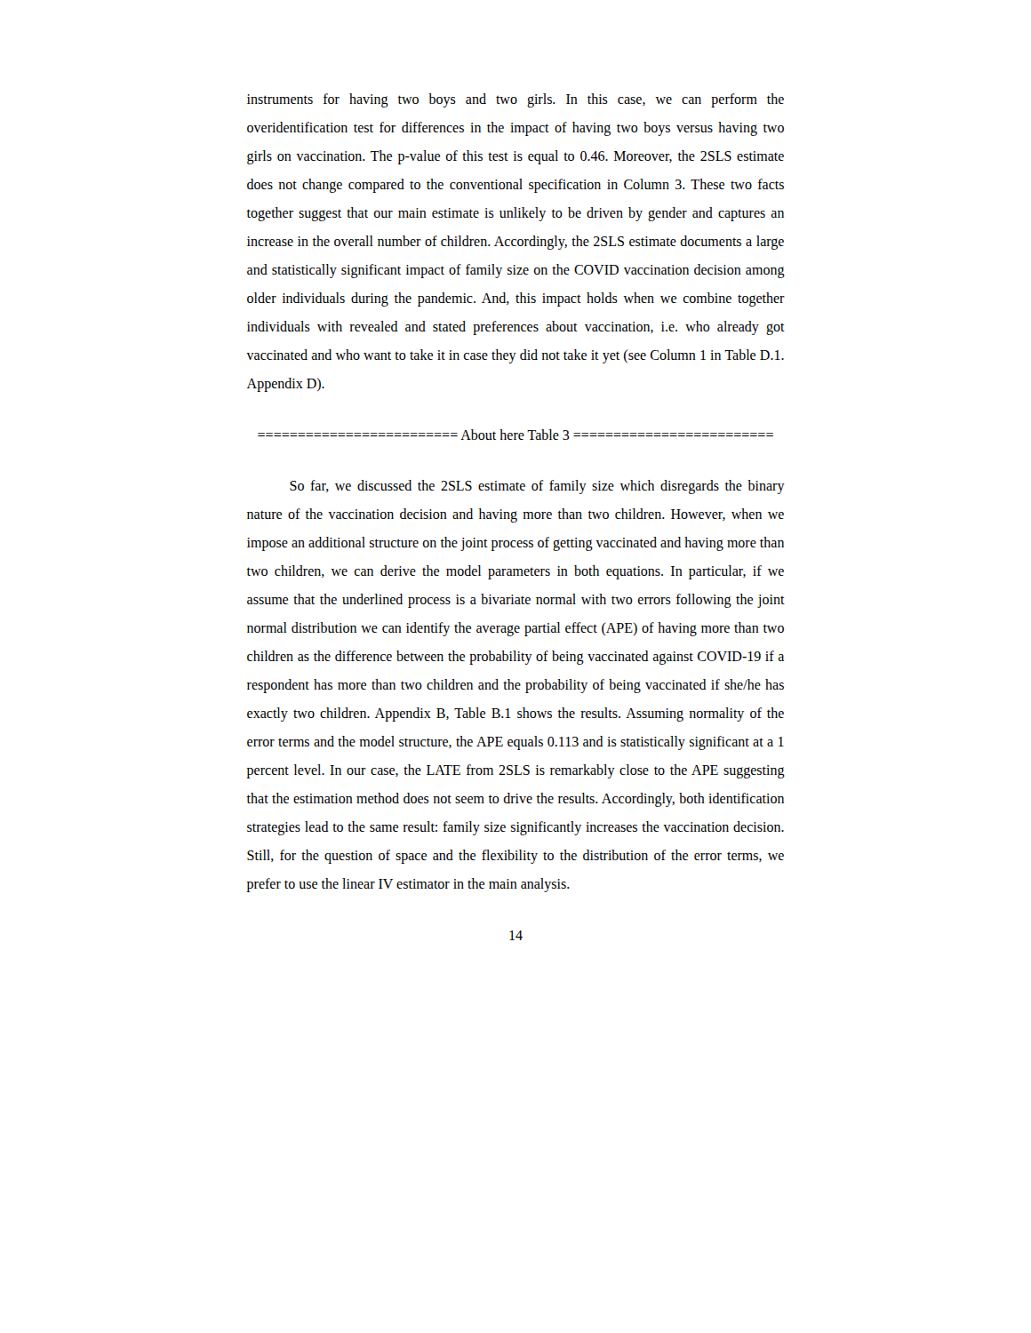instruments for having two boys and two girls. In this case, we can perform the overidentification test for differences in the impact of having two boys versus having two girls on vaccination. The p-value of this test is equal to 0.46. Moreover, the 2SLS estimate does not change compared to the conventional specification in Column 3. These two facts together suggest that our main estimate is unlikely to be driven by gender and captures an increase in the overall number of children. Accordingly, the 2SLS estimate documents a large and statistically significant impact of family size on the COVID vaccination decision among older individuals during the pandemic. And, this impact holds when we combine together individuals with revealed and stated preferences about vaccination, i.e. who already got vaccinated and who want to take it in case they did not take it yet (see Column 1 in Table D.1. Appendix D).
========================= About here Table 3 =========================
So far, we discussed the 2SLS estimate of family size which disregards the binary nature of the vaccination decision and having more than two children. However, when we impose an additional structure on the joint process of getting vaccinated and having more than two children, we can derive the model parameters in both equations. In particular, if we assume that the underlined process is a bivariate normal with two errors following the joint normal distribution we can identify the average partial effect (APE) of having more than two children as the difference between the probability of being vaccinated against COVID-19 if a respondent has more than two children and the probability of being vaccinated if she/he has exactly two children. Appendix B, Table B.1 shows the results. Assuming normality of the error terms and the model structure, the APE equals 0.113 and is statistically significant at a 1 percent level. In our case, the LATE from 2SLS is remarkably close to the APE suggesting that the estimation method does not seem to drive the results. Accordingly, both identification strategies lead to the same result: family size significantly increases the vaccination decision. Still, for the question of space and the flexibility to the distribution of the error terms, we prefer to use the linear IV estimator in the main analysis.
14